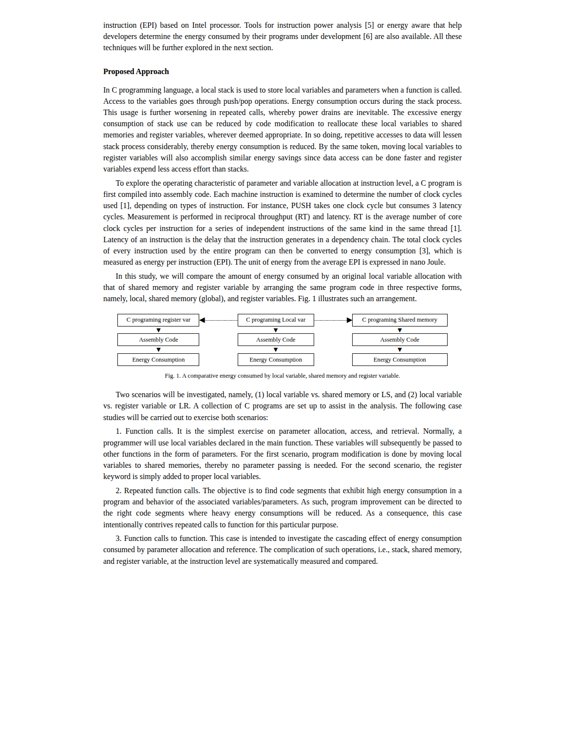instruction (EPI) based on Intel processor. Tools for instruction power analysis [5] or energy aware that help developers determine the energy consumed by their programs under development [6] are also available. All these techniques will be further explored in the next section.
Proposed Approach
In C programming language, a local stack is used to store local variables and parameters when a function is called. Access to the variables goes through push/pop operations. Energy consumption occurs during the stack process. This usage is further worsening in repeated calls, whereby power drains are inevitable. The excessive energy consumption of stack use can be reduced by code modification to reallocate these local variables to shared memories and register variables, wherever deemed appropriate. In so doing, repetitive accesses to data will lessen stack process considerably, thereby energy consumption is reduced. By the same token, moving local variables to register variables will also accomplish similar energy savings since data access can be done faster and register variables expend less access effort than stacks.
To explore the operating characteristic of parameter and variable allocation at instruction level, a C program is first compiled into assembly code. Each machine instruction is examined to determine the number of clock cycles used [1], depending on types of instruction. For instance, PUSH takes one clock cycle but consumes 3 latency cycles. Measurement is performed in reciprocal throughput (RT) and latency. RT is the average number of core clock cycles per instruction for a series of independent instructions of the same kind in the same thread [1]. Latency of an instruction is the delay that the instruction generates in a dependency chain. The total clock cycles of every instruction used by the entire program can then be converted to energy consumption [3], which is measured as energy per instruction (EPI). The unit of energy from the average EPI is expressed in nano Joule.
In this study, we will compare the amount of energy consumed by an original local variable allocation with that of shared memory and register variable by arranging the same program code in three respective forms, namely, local, shared memory (global), and register variables. Fig. 1 illustrates such an arrangement.
| C programing register var | ◀————— | C programing Local var | —————▶ | C programing Shared memory |
| ▼ | | ▼ | | ▼ |
| Assembly Code | | Assembly Code | | Assembly Code |
| ▼ | | ▼ | | ▼ |
| Energy Consumption | | Energy Consumption | | Energy Consumption |
Fig. 1. A comparative energy consumed by local variable, shared memory and register variable.
Two scenarios will be investigated, namely, (1) local variable vs. shared memory or LS, and (2) local variable vs. register variable or LR. A collection of C programs are set up to assist in the analysis. The following case studies will be carried out to exercise both scenarios:
1. Function calls. It is the simplest exercise on parameter allocation, access, and retrieval. Normally, a programmer will use local variables declared in the main function. These variables will subsequently be passed to other functions in the form of parameters. For the first scenario, program modification is done by moving local variables to shared memories, thereby no parameter passing is needed. For the second scenario, the register keyword is simply added to proper local variables.
2. Repeated function calls. The objective is to find code segments that exhibit high energy consumption in a program and behavior of the associated variables/parameters. As such, program improvement can be directed to the right code segments where heavy energy consumptions will be reduced. As a consequence, this case intentionally contrives repeated calls to function for this particular purpose.
3. Function calls to function. This case is intended to investigate the cascading effect of energy consumption consumed by parameter allocation and reference. The complication of such operations, i.e., stack, shared memory, and register variable, at the instruction level are systematically measured and compared.